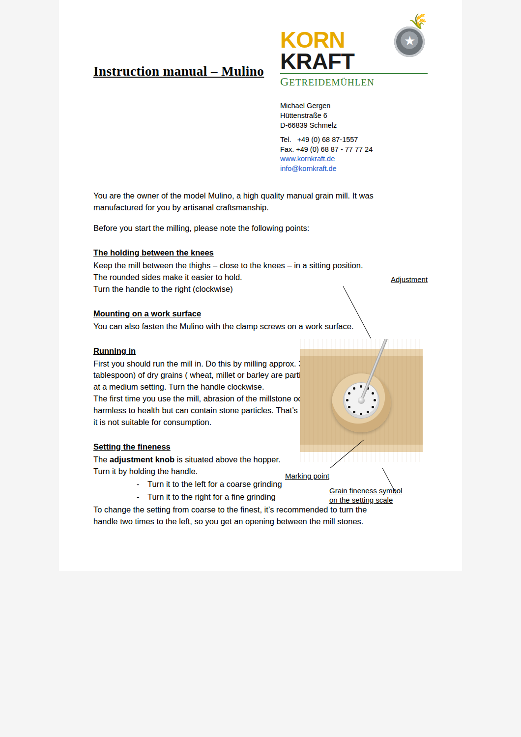Instruction manual – Mulino
🌾 KORN KRAFT GETREIDEMÜHLEN
Michael Gergen
Hüttenstraße 6
D-66839 Schmelz
Tel. +49 (0) 68 87-1557
Fax. +49 (0) 68 87 - 77 77 24
www.kornkraft.de
info@kornkraft.de
You are the owner of the model Mulino, a high quality manual grain mill. It was manufactured for you by artisanal craftsmanship.
Before you start the milling, please note the following points:
The holding between the knees
Keep the mill between the thighs – close to the knees – in a sitting position.
The rounded sides make it easier to hold.
Turn the handle to the right (clockwise)
Mounting on a work surface
You can also fasten the Mulino with the clamp screws on a work surface.
Running in
First you should run the mill in. Do this by milling approx. 30 grams (one tablespoon) of dry grains ( wheat, millet or barley are particularly suitable for this) at a medium setting. Turn the handle clockwise.
The first time you use the mill, abrasion of the millstone occurs which is perfectly harmless to health but can contain stone particles. That’s why
it is not suitable for consumption.
Setting the fineness
The adjustment knob is situated above the hopper.
Turn it by holding the handle.
Turn it to the left for a coarse grinding
Turn it to the right for a fine grinding
To change the setting from coarse to the finest, it’s recommended to turn the handle two times to the left, so you get an opening between the mill stones.
Adjustment
Marking point
Grain fineness symbol
on the setting scale